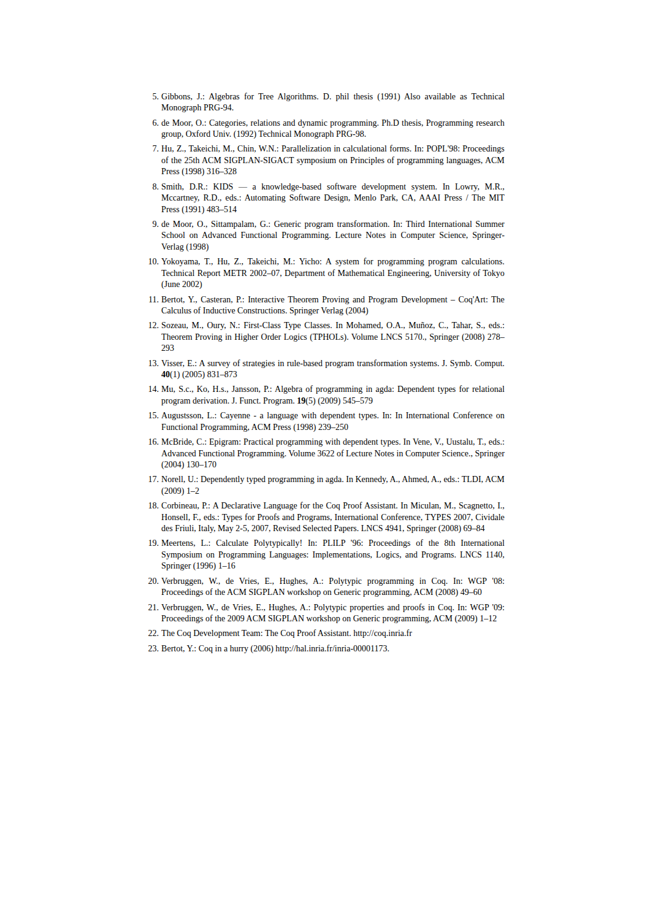Gibbons, J.: Algebras for Tree Algorithms. D. phil thesis (1991) Also available as Technical Monograph PRG-94.
de Moor, O.: Categories, relations and dynamic programming. Ph.D thesis, Programming research group, Oxford Univ. (1992) Technical Monograph PRG-98.
Hu, Z., Takeichi, M., Chin, W.N.: Parallelization in calculational forms. In: POPL'98: Proceedings of the 25th ACM SIGPLAN-SIGACT symposium on Principles of programming languages, ACM Press (1998) 316–328
Smith, D.R.: KIDS — a knowledge-based software development system. In Lowry, M.R., Mccartney, R.D., eds.: Automating Software Design, Menlo Park, CA, AAAI Press / The MIT Press (1991) 483–514
de Moor, O., Sittampalam, G.: Generic program transformation. In: Third International Summer School on Advanced Functional Programming. Lecture Notes in Computer Science, Springer-Verlag (1998)
Yokoyama, T., Hu, Z., Takeichi, M.: Yicho: A system for programming program calculations. Technical Report METR 2002–07, Department of Mathematical Engineering, University of Tokyo (June 2002)
Bertot, Y., Casteran, P.: Interactive Theorem Proving and Program Development – Coq'Art: The Calculus of Inductive Constructions. Springer Verlag (2004)
Sozeau, M., Oury, N.: First-Class Type Classes. In Mohamed, O.A., Muñoz, C., Tahar, S., eds.: Theorem Proving in Higher Order Logics (TPHOLs). Volume LNCS 5170., Springer (2008) 278–293
Visser, E.: A survey of strategies in rule-based program transformation systems. J. Symb. Comput. 40(1) (2005) 831–873
Mu, S.c., Ko, H.s., Jansson, P.: Algebra of programming in agda: Dependent types for relational program derivation. J. Funct. Program. 19(5) (2009) 545–579
Augustsson, L.: Cayenne - a language with dependent types. In: In International Conference on Functional Programming, ACM Press (1998) 239–250
McBride, C.: Epigram: Practical programming with dependent types. In Vene, V., Uustalu, T., eds.: Advanced Functional Programming. Volume 3622 of Lecture Notes in Computer Science., Springer (2004) 130–170
Norell, U.: Dependently typed programming in agda. In Kennedy, A., Ahmed, A., eds.: TLDI, ACM (2009) 1–2
Corbineau, P.: A Declarative Language for the Coq Proof Assistant. In Miculan, M., Scagnetto, I., Honsell, F., eds.: Types for Proofs and Programs, International Conference, TYPES 2007, Cividale des Friuli, Italy, May 2-5, 2007, Revised Selected Papers. LNCS 4941, Springer (2008) 69–84
Meertens, L.: Calculate Polytypically! In: PLILP '96: Proceedings of the 8th International Symposium on Programming Languages: Implementations, Logics, and Programs. LNCS 1140, Springer (1996) 1–16
Verbruggen, W., de Vries, E., Hughes, A.: Polytypic programming in Coq. In: WGP '08: Proceedings of the ACM SIGPLAN workshop on Generic programming, ACM (2008) 49–60
Verbruggen, W., de Vries, E., Hughes, A.: Polytypic properties and proofs in Coq. In: WGP '09: Proceedings of the 2009 ACM SIGPLAN workshop on Generic programming, ACM (2009) 1–12
The Coq Development Team: The Coq Proof Assistant. http://coq.inria.fr
Bertot, Y.: Coq in a hurry (2006) http://hal.inria.fr/inria-00001173.